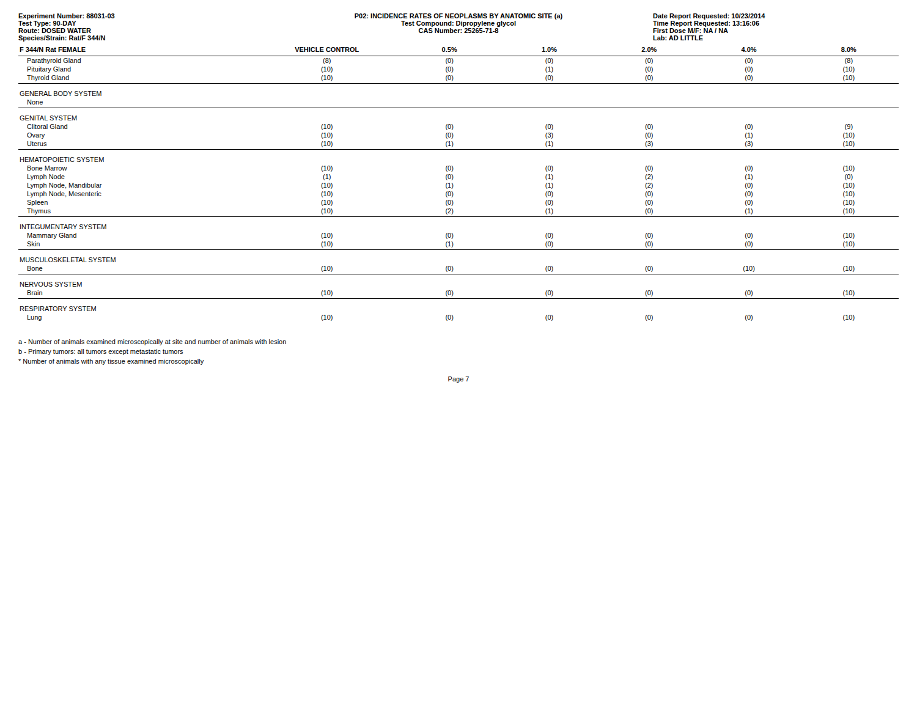| Experiment Number: 88031-03 Test Type: 90-DAY Route: DOSED WATER Species/Strain: Rat/F 344/N | P02: INCIDENCE RATES OF NEOPLASMS BY ANATOMIC SITE (a) Test Compound: Dipropylene glycol CAS Number: 25265-71-8 | Date Report Requested: 10/23/2014 Time Report Requested: 13:16:06 First Dose M/F: NA / NA Lab: AD LITTLE |
| F 344/N Rat FEMALE | VEHICLE CONTROL | 0.5% | 1.0% | 2.0% | 4.0% | 8.0% |
| --- | --- | --- | --- | --- | --- | --- |
| Parathyroid Gland | (8) | (0) | (0) | (0) | (0) | (8) |
| Pituitary Gland | (10) | (0) | (1) | (0) | (0) | (10) |
| Thyroid Gland | (10) | (0) | (0) | (0) | (0) | (10) |
| GENERAL BODY SYSTEM | |
| None | |
| GENITAL SYSTEM | |
| Clitoral Gland | (10) | (0) | (0) | (0) | (0) | (9) |
| Ovary | (10) | (0) | (3) | (0) | (1) | (10) |
| Uterus | (10) | (1) | (1) | (3) | (3) | (10) |
| HEMATOPOIETIC SYSTEM | |
| Bone Marrow | (10) | (0) | (0) | (0) | (0) | (10) |
| Lymph Node | (1) | (0) | (1) | (2) | (1) | (0) |
| Lymph Node, Mandibular | (10) | (1) | (1) | (2) | (0) | (10) |
| Lymph Node, Mesenteric | (10) | (0) | (0) | (0) | (0) | (10) |
| Spleen | (10) | (0) | (0) | (0) | (0) | (10) |
| Thymus | (10) | (2) | (1) | (0) | (1) | (10) |
| INTEGUMENTARY SYSTEM | |
| Mammary Gland | (10) | (0) | (0) | (0) | (0) | (10) |
| Skin | (10) | (1) | (0) | (0) | (0) | (10) |
| MUSCULOSKELETAL SYSTEM | |
| Bone | (10) | (0) | (0) | (0) | (10) | (10) |
| NERVOUS SYSTEM | |
| Brain | (10) | (0) | (0) | (0) | (0) | (10) |
| RESPIRATORY SYSTEM | |
| Lung | (10) | (0) | (0) | (0) | (0) | (10) |
a - Number of animals examined microscopically at site and number of animals with lesion
b - Primary tumors: all tumors except metastatic tumors
* Number of animals with any tissue examined microscopically
Page 7